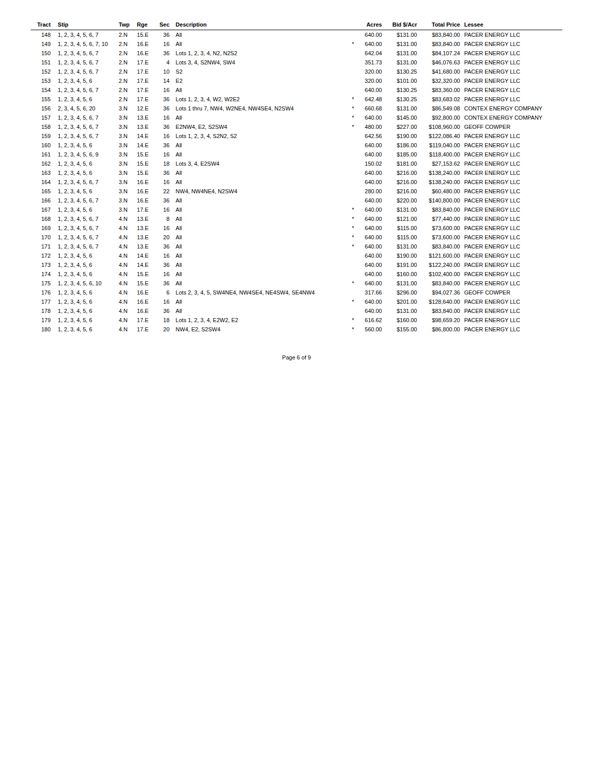| Tract | Stip | Twp | Rge | Sec | Description | | Acres | Bid $/Acr | Total Price | Lessee |
| --- | --- | --- | --- | --- | --- | --- | --- | --- | --- | --- |
| 148 | 1, 2, 3, 4, 5, 6, 7 | 2.N | 15.E | 36 | All | | 640.00 | $131.00 | $83,840.00 | PACER ENERGY LLC |
| 149 | 1, 2, 3, 4, 5, 6, 7, 10 | 2.N | 16.E | 16 | All | * | 640.00 | $131.00 | $83,840.00 | PACER ENERGY LLC |
| 150 | 1, 2, 3, 4, 5, 6, 7 | 2.N | 16.E | 36 | Lots 1, 2, 3, 4, N2, N2S2 | | 642.04 | $131.00 | $84,107.24 | PACER ENERGY LLC |
| 151 | 1, 2, 3, 4, 5, 6, 7 | 2.N | 17.E | 4 | Lots 3, 4, S2NW4, SW4 | | 351.73 | $131.00 | $46,076.63 | PACER ENERGY LLC |
| 152 | 1, 2, 3, 4, 5, 6, 7 | 2.N | 17.E | 10 | S2 | | 320.00 | $130.25 | $41,680.00 | PACER ENERGY LLC |
| 153 | 1, 2, 3, 4, 5, 6 | 2.N | 17.E | 14 | E2 | | 320.00 | $101.00 | $32,320.00 | PACER ENERGY LLC |
| 154 | 1, 2, 3, 4, 5, 6, 7 | 2.N | 17.E | 16 | All | | 640.00 | $130.25 | $83,360.00 | PACER ENERGY LLC |
| 155 | 1, 2, 3, 4, 5, 6 | 2.N | 17.E | 36 | Lots 1, 2, 3, 4, W2, W2E2 | * | 642.48 | $130.25 | $83,683.02 | PACER ENERGY LLC |
| 156 | 2, 3, 4, 5, 6, 20 | 3.N | 12.E | 36 | Lots 1 thru 7, NW4, W2NE4, NW4SE4, N2SW4 | * | 660.68 | $131.00 | $86,549.08 | CONTEX ENERGY COMPANY |
| 157 | 1, 2, 3, 4, 5, 6, 7 | 3.N | 13.E | 16 | All | * | 640.00 | $145.00 | $92,800.00 | CONTEX ENERGY COMPANY |
| 158 | 1, 2, 3, 4, 5, 6, 7 | 3.N | 13.E | 36 | E2NW4, E2, S2SW4 | * | 480.00 | $227.00 | $108,960.00 | GEOFF COWPER |
| 159 | 1, 2, 3, 4, 5, 6, 7 | 3.N | 14.E | 16 | Lots 1, 2, 3, 4, S2N2, S2 | | 642.56 | $190.00 | $122,086.40 | PACER ENERGY LLC |
| 160 | 1, 2, 3, 4, 5, 6 | 3.N | 14.E | 36 | All | | 640.00 | $186.00 | $119,040.00 | PACER ENERGY LLC |
| 161 | 1, 2, 3, 4, 5, 6, 9 | 3.N | 15.E | 16 | All | | 640.00 | $185.00 | $118,400.00 | PACER ENERGY LLC |
| 162 | 1, 2, 3, 4, 5, 6 | 3.N | 15.E | 18 | Lots 3, 4, E2SW4 | | 150.02 | $181.00 | $27,153.62 | PACER ENERGY LLC |
| 163 | 1, 2, 3, 4, 5, 6 | 3.N | 15.E | 36 | All | | 640.00 | $216.00 | $138,240.00 | PACER ENERGY LLC |
| 164 | 1, 2, 3, 4, 5, 6, 7 | 3.N | 16.E | 16 | All | | 640.00 | $216.00 | $138,240.00 | PACER ENERGY LLC |
| 165 | 1, 2, 3, 4, 5, 6 | 3.N | 16.E | 22 | NW4, NW4NE4, N2SW4 | | 280.00 | $216.00 | $60,480.00 | PACER ENERGY LLC |
| 166 | 1, 2, 3, 4, 5, 6, 7 | 3.N | 16.E | 36 | All | | 640.00 | $220.00 | $140,800.00 | PACER ENERGY LLC |
| 167 | 1, 2, 3, 4, 5, 6 | 3.N | 17.E | 16 | All | * | 640.00 | $131.00 | $83,840.00 | PACER ENERGY LLC |
| 168 | 1, 2, 3, 4, 5, 6, 7 | 4.N | 13.E | 8 | All | * | 640.00 | $121.00 | $77,440.00 | PACER ENERGY LLC |
| 169 | 1, 2, 3, 4, 5, 6, 7 | 4.N | 13.E | 16 | All | * | 640.00 | $115.00 | $73,600.00 | PACER ENERGY LLC |
| 170 | 1, 2, 3, 4, 5, 6, 7 | 4.N | 13.E | 20 | All | * | 640.00 | $115.00 | $73,600.00 | PACER ENERGY LLC |
| 171 | 1, 2, 3, 4, 5, 6, 7 | 4.N | 13.E | 36 | All | * | 640.00 | $131.00 | $83,840.00 | PACER ENERGY LLC |
| 172 | 1, 2, 3, 4, 5, 6 | 4.N | 14.E | 16 | All | | 640.00 | $190.00 | $121,600.00 | PACER ENERGY LLC |
| 173 | 1, 2, 3, 4, 5, 6 | 4.N | 14.E | 36 | All | | 640.00 | $191.00 | $122,240.00 | PACER ENERGY LLC |
| 174 | 1, 2, 3, 4, 5, 6 | 4.N | 15.E | 16 | All | | 640.00 | $160.00 | $102,400.00 | PACER ENERGY LLC |
| 175 | 1, 2, 3, 4, 5, 6, 10 | 4.N | 15.E | 36 | All | * | 640.00 | $131.00 | $83,840.00 | PACER ENERGY LLC |
| 176 | 1, 2, 3, 4, 5, 6 | 4.N | 16.E | 6 | Lots 2, 3, 4, 5, SW4NE4, NW4SE4, NE4SW4, SE4NW4 | | 317.66 | $296.00 | $94,027.36 | GEOFF COWPER |
| 177 | 1, 2, 3, 4, 5, 6 | 4.N | 16.E | 16 | All | * | 640.00 | $201.00 | $128,640.00 | PACER ENERGY LLC |
| 178 | 1, 2, 3, 4, 5, 6 | 4.N | 16.E | 36 | All | | 640.00 | $131.00 | $83,840.00 | PACER ENERGY LLC |
| 179 | 1, 2, 3, 4, 5, 6 | 4.N | 17.E | 18 | Lots 1, 2, 3, 4, E2W2, E2 | * | 616.62 | $160.00 | $98,659.20 | PACER ENERGY LLC |
| 180 | 1, 2, 3, 4, 5, 6 | 4.N | 17.E | 20 | NW4, E2, S2SW4 | * | 560.00 | $155.00 | $86,800.00 | PACER ENERGY LLC |
Page 6 of 9